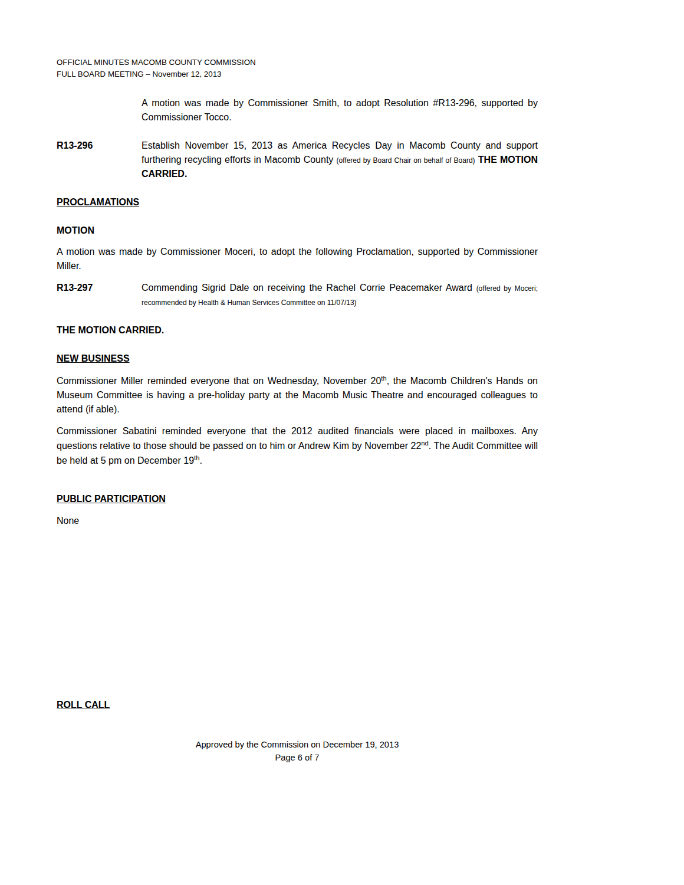OFFICIAL MINUTES MACOMB COUNTY COMMISSION
FULL BOARD MEETING – November 12, 2013
A motion was made by Commissioner Smith, to adopt Resolution #R13-296, supported by Commissioner Tocco.
R13-296
Establish November 15, 2013 as America Recycles Day in Macomb County and support furthering recycling efforts in Macomb County (offered by Board Chair on behalf of Board) THE MOTION CARRIED.
PROCLAMATIONS
MOTION
A motion was made by Commissioner Moceri, to adopt the following Proclamation, supported by Commissioner Miller.
R13-297
Commending Sigrid Dale on receiving the Rachel Corrie Peacemaker Award (offered by Moceri; recommended by Health & Human Services Committee on 11/07/13)
THE MOTION CARRIED.
NEW BUSINESS
Commissioner Miller reminded everyone that on Wednesday, November 20th, the Macomb Children's Hands on Museum Committee is having a pre-holiday party at the Macomb Music Theatre and encouraged colleagues to attend (if able).
Commissioner Sabatini reminded everyone that the 2012 audited financials were placed in mailboxes. Any questions relative to those should be passed on to him or Andrew Kim by November 22nd. The Audit Committee will be held at 5 pm on December 19th.
PUBLIC PARTICIPATION
None
ROLL CALL
Approved by the Commission on December 19, 2013
Page 6 of 7